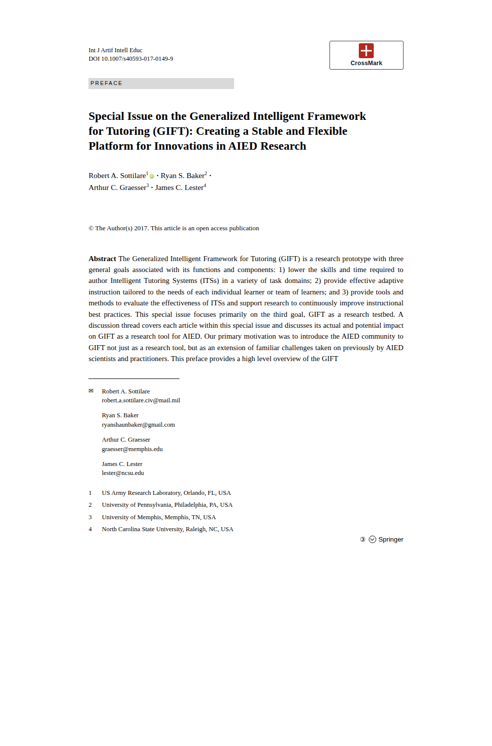Int J Artif Intell Educ
DOI 10.1007/s40593-017-0149-9
CrossMark
PREFACE
Special Issue on the Generalized Intelligent Framework
for Tutoring (GIFT): Creating a Stable and Flexible
Platform for Innovations in AIED Research
Robert A. Sottilare1 · Ryan S. Baker2 ·
Arthur C. Graesser3 · James C. Lester4
© The Author(s) 2017. This article is an open access publication
Abstract The Generalized Intelligent Framework for Tutoring (GIFT) is a research prototype with three general goals associated with its functions and components: 1) lower the skills and time required to author Intelligent Tutoring Systems (ITSs) in a variety of task domains; 2) provide effective adaptive instruction tailored to the needs of each individual learner or team of learners; and 3) provide tools and methods to evaluate the effectiveness of ITSs and support research to continuously improve instructional best practices. This special issue focuses primarily on the third goal, GIFT as a research testbed. A discussion thread covers each article within this special issue and discusses its actual and potential impact on GIFT as a research tool for AIED. Our primary motivation was to introduce the AIED community to GIFT not just as a research tool, but as an extension of familiar challenges taken on previously by AIED scientists and practitioners. This preface provides a high level overview of the GIFT
✉Robert A. Sottilare
robert.a.sottilare.civ@mail.mil
Ryan S. Baker
ryanshaunbaker@gmail.com
Arthur C. Graesser
graesser@memphis.edu
James C. Lester
lester@ncsu.edu
1 US Army Research Laboratory, Orlando, FL, USA
2 University of Pennsylvania, Philadelphia, PA, USA
3 University of Memphis, Memphis, TN, USA
4 North Carolina State University, Raleigh, NC, USA
③ Springer